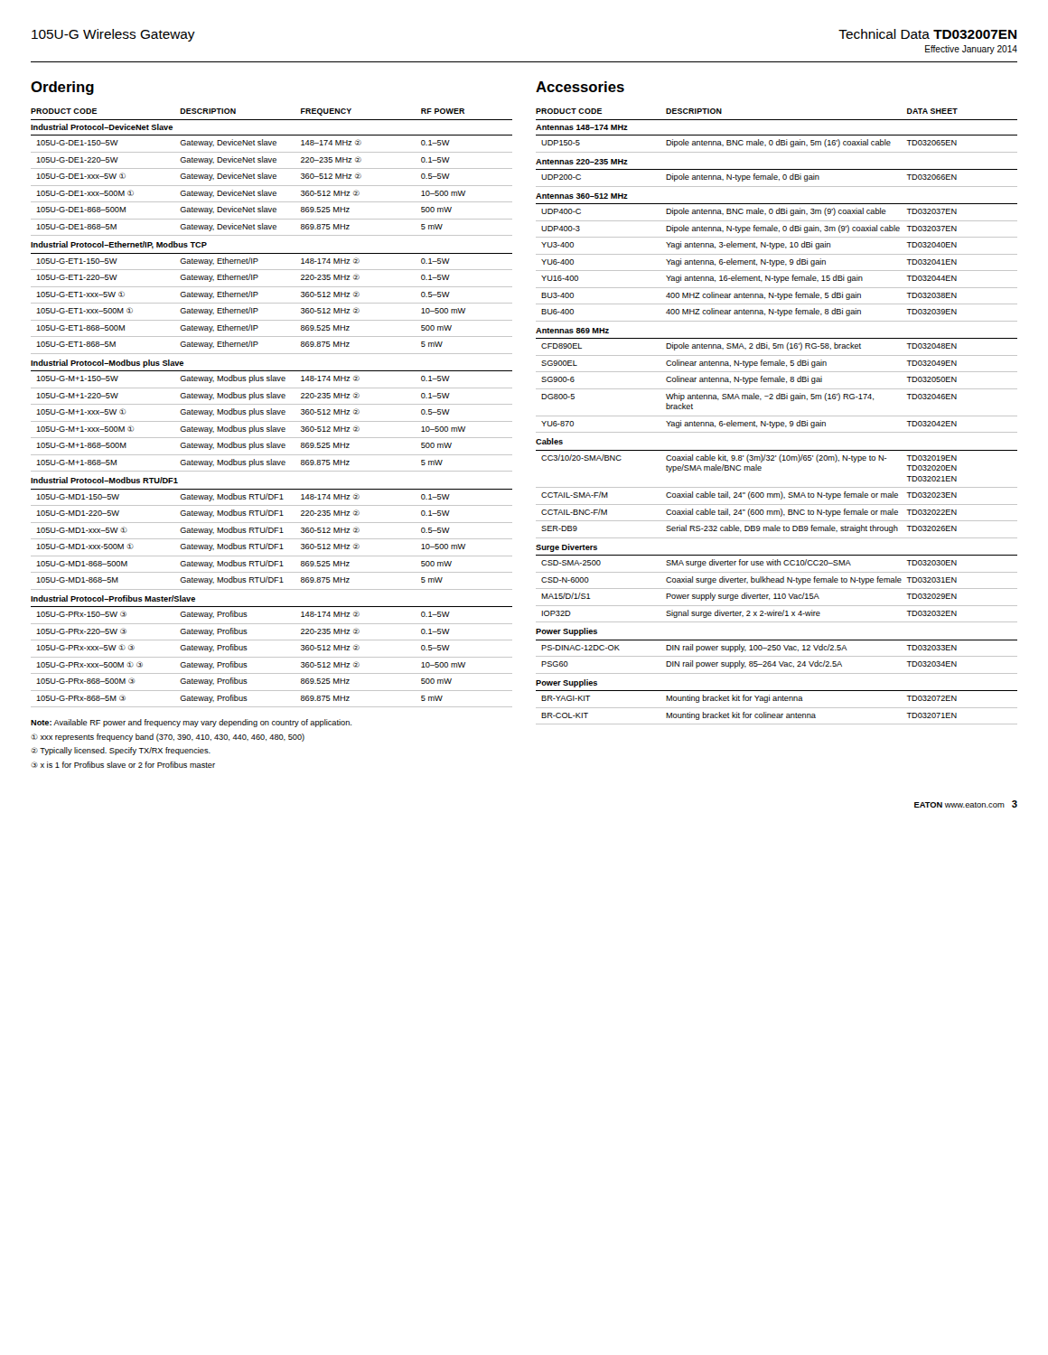105U-G Wireless Gateway
Technical Data TD032007EN Effective January 2014
Ordering
| PRODUCT CODE | DESCRIPTION | FREQUENCY | RF POWER |
| --- | --- | --- | --- |
| Industrial Protocol–DeviceNet Slave |
| 105U-G-DE1-150–5W | Gateway, DeviceNet slave | 148–174 MHz ② | 0.1–5W |
| 105U-G-DE1-220–5W | Gateway, DeviceNet slave | 220–235 MHz ② | 0.1–5W |
| 105U-G-DE1-xxx–5W ① | Gateway, DeviceNet slave | 360–512 MHz ② | 0.5–5W |
| 105U-G-DE1-xxx–500M ① | Gateway, DeviceNet slave | 360-512 MHz ② | 10–500 mW |
| 105U-G-DE1-868–500M | Gateway, DeviceNet slave | 869.525 MHz | 500 mW |
| 105U-G-DE1-868–5M | Gateway, DeviceNet slave | 869.875 MHz | 5 mW |
| Industrial Protocol–Ethernet/IP, Modbus TCP |
| 105U-G-ET1-150–5W | Gateway, Ethernet/IP | 148-174 MHz ② | 0.1–5W |
| 105U-G-ET1-220–5W | Gateway, Ethernet/IP | 220-235 MHz ② | 0.1–5W |
| 105U-G-ET1-xxx–5W ① | Gateway, Ethernet/IP | 360-512 MHz ② | 0.5–5W |
| 105U-G-ET1-xxx–500M ① | Gateway, Ethernet/IP | 360-512 MHz ② | 10–500 mW |
| 105U-G-ET1-868–500M | Gateway, Ethernet/IP | 869.525 MHz | 500 mW |
| 105U-G-ET1-868–5M | Gateway, Ethernet/IP | 869.875 MHz | 5 mW |
| Industrial Protocol–Modbus plus Slave |
| 105U-G-M+1-150–5W | Gateway, Modbus plus slave | 148-174 MHz ② | 0.1–5W |
| 105U-G-M+1-220–5W | Gateway, Modbus plus slave | 220-235 MHz ② | 0.1–5W |
| 105U-G-M+1-xxx–5W ① | Gateway, Modbus plus slave | 360-512 MHz ② | 0.5–5W |
| 105U-G-M+1-xxx–500M ① | Gateway, Modbus plus slave | 360-512 MHz ② | 10–500 mW |
| 105U-G-M+1-868–500M | Gateway, Modbus plus slave | 869.525 MHz | 500 mW |
| 105U-G-M+1-868–5M | Gateway, Modbus plus slave | 869.875 MHz | 5 mW |
| Industrial Protocol–Modbus RTU/DF1 |
| 105U-G-MD1-150–5W | Gateway, Modbus RTU/DF1 | 148-174 MHz ② | 0.1–5W |
| 105U-G-MD1-220–5W | Gateway, Modbus RTU/DF1 | 220-235 MHz ② | 0.1–5W |
| 105U-G-MD1-xxx–5W ① | Gateway, Modbus RTU/DF1 | 360-512 MHz ② | 0.5–5W |
| 105U-G-MD1-xxx-500M ① | Gateway, Modbus RTU/DF1 | 360-512 MHz ② | 10–500 mW |
| 105U-G-MD1-868–500M | Gateway, Modbus RTU/DF1 | 869.525 MHz | 500 mW |
| 105U-G-MD1-868–5M | Gateway, Modbus RTU/DF1 | 869.875 MHz | 5 mW |
| Industrial Protocol–Profibus Master/Slave |
| 105U-G-PRx-150–5W ③ | Gateway, Profibus | 148-174 MHz ② | 0.1–5W |
| 105U-G-PRx-220–5W ③ | Gateway, Profibus | 220-235 MHz ② | 0.1–5W |
| 105U-G-PRx-xxx–5W ① ③ | Gateway, Profibus | 360-512 MHz ② | 0.5–5W |
| 105U-G-PRx-xxx–500M ① ③ | Gateway, Profibus | 360-512 MHz ② | 10–500 mW |
| 105U-G-PRx-868–500M ③ | Gateway, Profibus | 869.525 MHz | 500 mW |
| 105U-G-PRx-868–5M ③ | Gateway, Profibus | 869.875 MHz | 5 mW |
Note: Available RF power and frequency may vary depending on country of application.
① xxx represents frequency band (370, 390, 410, 430, 440, 460, 480, 500)
② Typically licensed. Specify TX/RX frequencies.
③ x is 1 for Profibus slave or 2 for Profibus master
Accessories
| PRODUCT CODE | DESCRIPTION | DATA SHEET |
| --- | --- | --- |
| Antennas 148–174 MHz |
| UDP150-5 | Dipole antenna, BNC male, 0 dBi gain, 5m (16') coaxial cable | TD032065EN |
| Antennas 220–235 MHz |
| UDP200-C | Dipole antenna, N-type female, 0 dBi gain | TD032066EN |
| Antennas 360–512 MHz |
| UDP400-C | Dipole antenna, BNC male, 0 dBi gain, 3m (9') coaxial cable | TD032037EN |
| UDP400-3 | Dipole antenna, N-type female, 0 dBi gain, 3m (9') coaxial cable | TD032037EN |
| YU3-400 | Yagi antenna, 3-element, N-type, 10 dBi gain | TD032040EN |
| YU6-400 | Yagi antenna, 6-element, N-type, 9 dBi gain | TD032041EN |
| YU16-400 | Yagi antenna, 16-element, N-type female, 15 dBi gain | TD032044EN |
| BU3-400 | 400 MHZ colinear antenna, N-type female, 5 dBi gain | TD032038EN |
| BU6-400 | 400 MHZ colinear antenna, N-type female, 8 dBi gain | TD032039EN |
| Antennas 869 MHz |
| CFD890EL | Dipole antenna, SMA, 2 dBi, 5m (16') RG-58, bracket | TD032048EN |
| SG900EL | Colinear antenna, N-type female, 5 dBi gain | TD032049EN |
| SG900-6 | Colinear antenna, N-type female, 8 dBi gai | TD032050EN |
| DG800-5 | Whip antenna, SMA male, −2 dBi gain, 5m (16') RG-174, bracket | TD032046EN |
| YU6-870 | Yagi antenna, 6-element, N-type, 9 dBi gain | TD032042EN |
| Cables |
| CC3/10/20-SMA/BNC | Coaxial cable kit, 9.8' (3m)/32' (10m)/65' (20m), N-type to N-type/SMA male/BNC male | TD032019EN TD032020EN TD032021EN |
| CCTAIL-SMA-F/M | Coaxial cable tail, 24" (600 mm), SMA to N-type female or male | TD032023EN |
| CCTAIL-BNC-F/M | Coaxial cable tail, 24” (600 mm), BNC to N-type female or male | TD032022EN |
| SER-DB9 | Serial RS-232 cable, DB9 male to DB9 female, straight through | TD032026EN |
| Surge Diverters |
| CSD-SMA-2500 | SMA surge diverter for use with CC10/CC20–SMA | TD032030EN |
| CSD-N-6000 | Coaxial surge diverter, bulkhead N-type female to N-type female | TD032031EN |
| MA15/D/1/S1 | Power supply surge diverter, 110 Vac/15A | TD032029EN |
| IOP32D | Signal surge diverter, 2 x 2-wire/1 x 4-wire | TD032032EN |
| Power Supplies |
| PS-DINAC-12DC-OK | DIN rail power supply, 100–250 Vac, 12 Vdc/2.5A | TD032033EN |
| PSG60 | DIN rail power supply, 85–264 Vac, 24 Vdc/2.5A | TD032034EN |
| Power Supplies |
| BR-YAGI-KIT | Mounting bracket kit for Yagi antenna | TD032072EN |
| BR-COL-KIT | Mounting bracket kit for colinear antenna | TD032071EN |
EATON www.eaton.com 3